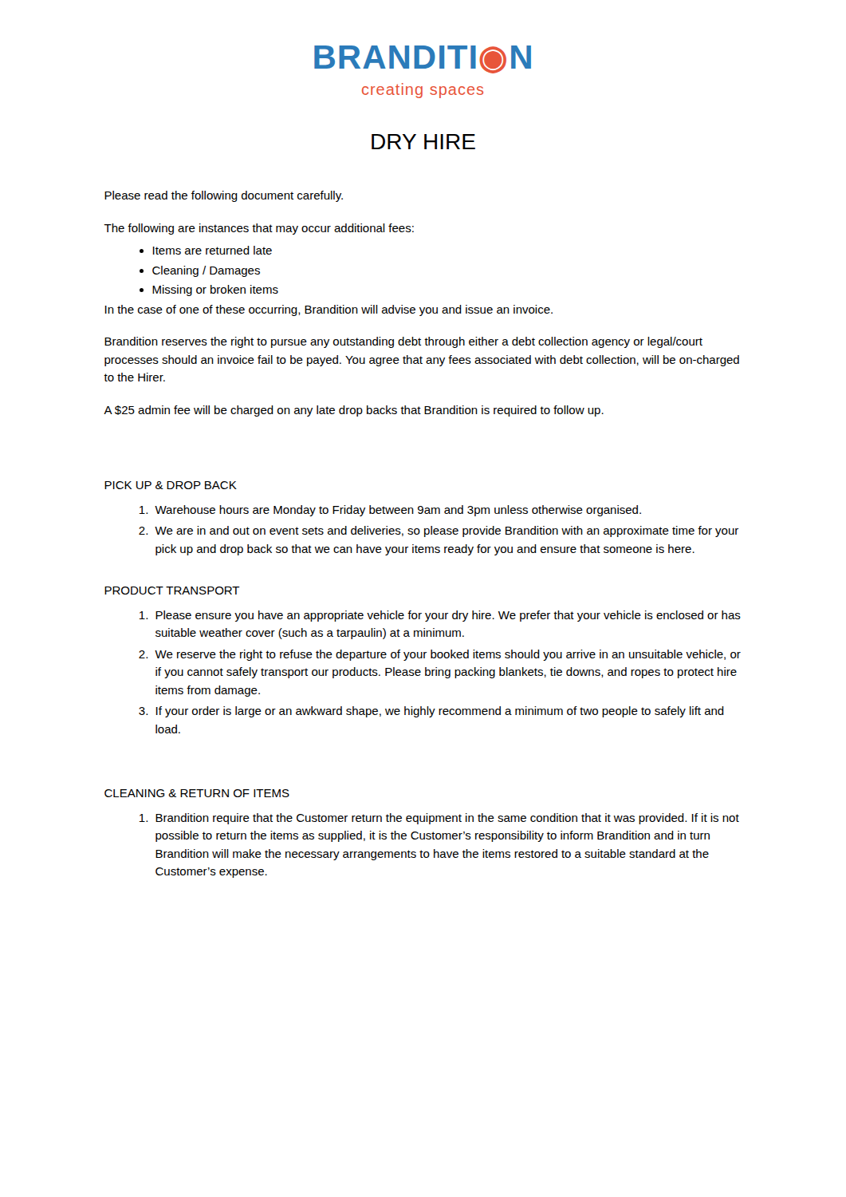BRANDITI◉N
creating spaces
DRY HIRE
Please read the following document carefully.
The following are instances that may occur additional fees:
Items are returned late
Cleaning / Damages
Missing or broken items
In the case of one of these occurring, Brandition will advise you and issue an invoice.
Brandition reserves the right to pursue any outstanding debt through either a debt collection agency or legal/court processes should an invoice fail to be payed. You agree that any fees associated with debt collection, will be on-charged to the Hirer.
A $25 admin fee will be charged on any late drop backs that Brandition is required to follow up.
Pick up & Drop back
Warehouse hours are Monday to Friday between 9am and 3pm unless otherwise organised.
We are in and out on event sets and deliveries, so please provide Brandition with an approximate time for your pick up and drop back so that we can have your items ready for you and ensure that someone is here.
Product Transport
Please ensure you have an appropriate vehicle for your dry hire. We prefer that your vehicle is enclosed or has suitable weather cover (such as a tarpaulin) at a minimum.
We reserve the right to refuse the departure of your booked items should you arrive in an unsuitable vehicle, or if you cannot safely transport our products. Please bring packing blankets, tie downs, and ropes to protect hire items from damage.
If your order is large or an awkward shape, we highly recommend a minimum of two people to safely lift and load.
Cleaning & Return of Items
Brandition require that the Customer return the equipment in the same condition that it was provided. If it is not possible to return the items as supplied, it is the Customer’s responsibility to inform Brandition and in turn Brandition will make the necessary arrangements to have the items restored to a suitable standard at the Customer’s expense.